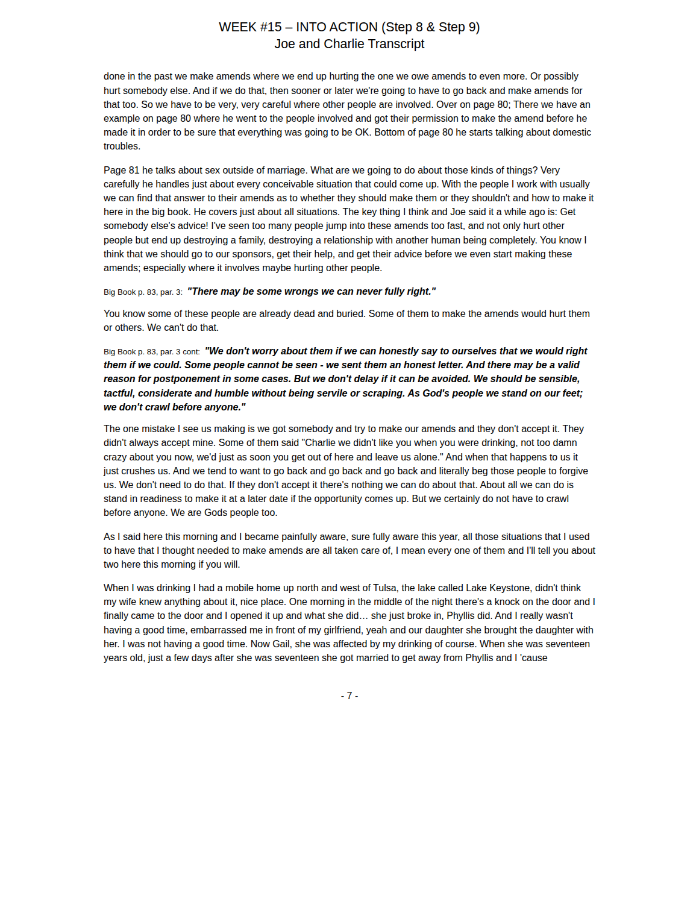WEEK #15 – INTO ACTION (Step 8 & Step 9) Joe and Charlie Transcript
done in the past we make amends where we end up hurting the one we owe amends to even more. Or possibly hurt somebody else. And if we do that, then sooner or later we're going to have to go back and make amends for that too. So we have to be very, very careful where other people are involved. Over on page 80; There we have an example on page 80 where he went to the people involved and got their permission to make the amend before he made it in order to be sure that everything was going to be OK. Bottom of page 80 he starts talking about domestic troubles.
Page 81 he talks about sex outside of marriage. What are we going to do about those kinds of things? Very carefully he handles just about every conceivable situation that could come up. With the people I work with usually we can find that answer to their amends as to whether they should make them or they shouldn't and how to make it here in the big book. He covers just about all situations. The key thing I think and Joe said it a while ago is: Get somebody else's advice! I've seen too many people jump into these amends too fast, and not only hurt other people but end up destroying a family, destroying a relationship with another human being completely. You know I think that we should go to our sponsors, get their help, and get their advice before we even start making these amends; especially where it involves maybe hurting other people.
Big Book p. 83, par. 3: "There may be some wrongs we can never fully right."
You know some of these people are already dead and buried. Some of them to make the amends would hurt them or others. We can't do that.
Big Book p. 83, par. 3 cont: "We don't worry about them if we can honestly say to ourselves that we would right them if we could. Some people cannot be seen - we sent them an honest letter. And there may be a valid reason for postponement in some cases. But we don't delay if it can be avoided. We should be sensible, tactful, considerate and humble without being servile or scraping. As God's people we stand on our feet; we don't crawl before anyone."
The one mistake I see us making is we got somebody and try to make our amends and they don't accept it. They didn't always accept mine. Some of them said "Charlie we didn't like you when you were drinking, not too damn crazy about you now, we'd just as soon you get out of here and leave us alone." And when that happens to us it just crushes us. And we tend to want to go back and go back and go back and literally beg those people to forgive us. We don't need to do that. If they don't accept it there's nothing we can do about that. About all we can do is stand in readiness to make it at a later date if the opportunity comes up. But we certainly do not have to crawl before anyone. We are Gods people too.
As I said here this morning and I became painfully aware, sure fully aware this year, all those situations that I used to have that I thought needed to make amends are all taken care of, I mean every one of them and I'll tell you about two here this morning if you will.
When I was drinking I had a mobile home up north and west of Tulsa, the lake called Lake Keystone, didn't think my wife knew anything about it, nice place. One morning in the middle of the night there's a knock on the door and I finally came to the door and I opened it up and what she did… she just broke in, Phyllis did. And I really wasn't having a good time, embarrassed me in front of my girlfriend, yeah and our daughter she brought the daughter with her. I was not having a good time. Now Gail, she was affected by my drinking of course. When she was seventeen years old, just a few days after she was seventeen she got married to get away from Phyllis and I 'cause
- 7 -